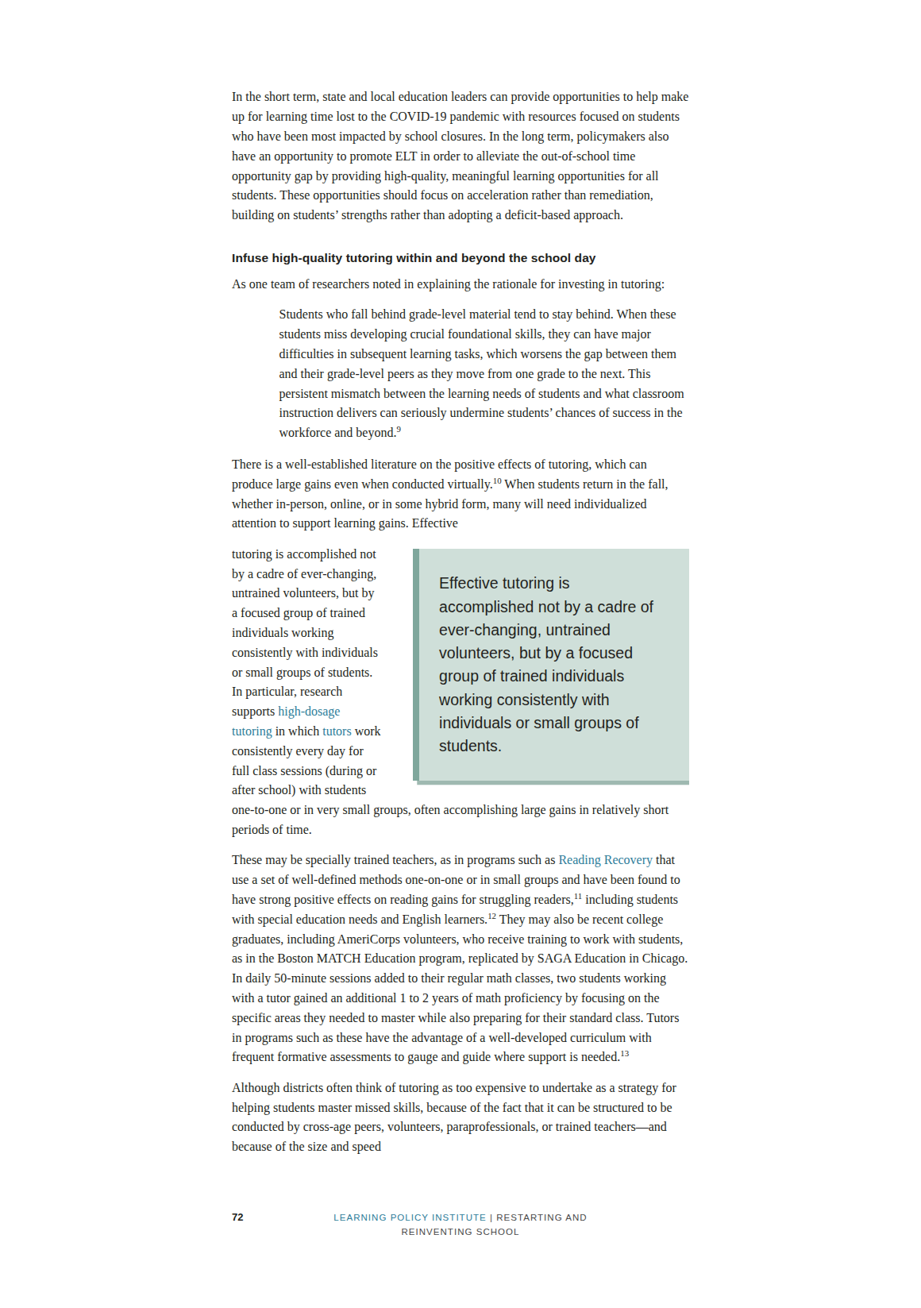In the short term, state and local education leaders can provide opportunities to help make up for learning time lost to the COVID-19 pandemic with resources focused on students who have been most impacted by school closures. In the long term, policymakers also have an opportunity to promote ELT in order to alleviate the out-of-school time opportunity gap by providing high-quality, meaningful learning opportunities for all students. These opportunities should focus on acceleration rather than remediation, building on students’ strengths rather than adopting a deficit-based approach.
Infuse high-quality tutoring within and beyond the school day
As one team of researchers noted in explaining the rationale for investing in tutoring:
Students who fall behind grade-level material tend to stay behind. When these students miss developing crucial foundational skills, they can have major difficulties in subsequent learning tasks, which worsens the gap between them and their grade-level peers as they move from one grade to the next. This persistent mismatch between the learning needs of students and what classroom instruction delivers can seriously undermine students’ chances of success in the workforce and beyond.9
There is a well-established literature on the positive effects of tutoring, which can produce large gains even when conducted virtually.10 When students return in the fall, whether in-person, online, or in some hybrid form, many will need individualized attention to support learning gains. Effective
Effective tutoring is accomplished not by a cadre of ever-changing, untrained volunteers, but by a focused group of trained individuals working consistently with individuals or small groups of students.
tutoring is accomplished not by a cadre of ever-changing, untrained volunteers, but by a focused group of trained individuals working consistently with individuals or small groups of students. In particular, research supports high-dosage tutoring in which tutors work consistently every day for full class sessions (during or after school) with students one-to-one or in very small groups, often accomplishing large gains in relatively short periods of time.
These may be specially trained teachers, as in programs such as Reading Recovery that use a set of well-defined methods one-on-one or in small groups and have been found to have strong positive effects on reading gains for struggling readers,11 including students with special education needs and English learners.12 They may also be recent college graduates, including AmeriCorps volunteers, who receive training to work with students, as in the Boston MATCH Education program, replicated by SAGA Education in Chicago. In daily 50-minute sessions added to their regular math classes, two students working with a tutor gained an additional 1 to 2 years of math proficiency by focusing on the specific areas they needed to master while also preparing for their standard class. Tutors in programs such as these have the advantage of a well-developed curriculum with frequent formative assessments to gauge and guide where support is needed.13
Although districts often think of tutoring as too expensive to undertake as a strategy for helping students master missed skills, because of the fact that it can be structured to be conducted by cross-age peers, volunteers, paraprofessionals, or trained teachers—and because of the size and speed
72
LEARNING POLICY INSTITUTE | RESTARTING AND REINVENTING SCHOOL